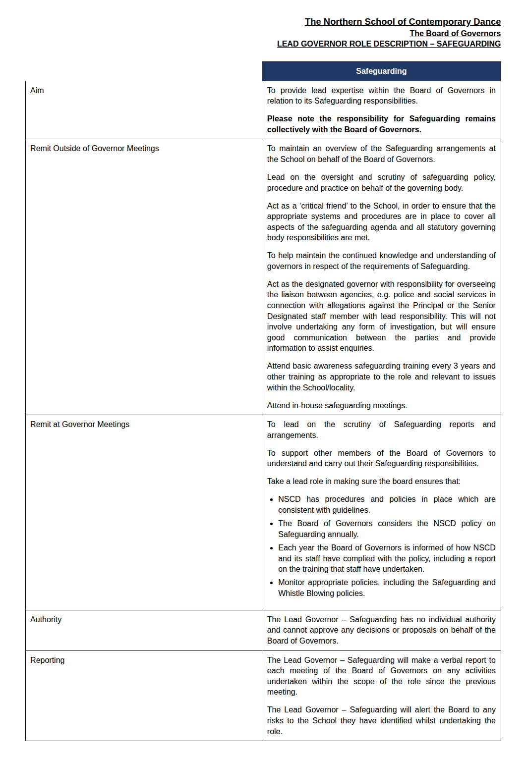The Northern School of Contemporary Dance The Board of Governors LEAD GOVERNOR ROLE DESCRIPTION – SAFEGUARDING
| | Safeguarding |
| Aim | To provide lead expertise within the Board of Governors in relation to its Safeguarding responsibilities. Please note the responsibility for Safeguarding remains collectively with the Board of Governors. |
| Remit Outside of Governor Meetings | To maintain an overview of the Safeguarding arrangements at the School on behalf of the Board of Governors. Lead on the oversight and scrutiny of safeguarding policy, procedure and practice on behalf of the governing body. Act as a ‘critical friend’ to the School, in order to ensure that the appropriate systems and procedures are in place to cover all aspects of the safeguarding agenda and all statutory governing body responsibilities are met. To help maintain the continued knowledge and understanding of governors in respect of the requirements of Safeguarding. Act as the designated governor with responsibility for overseeing the liaison between agencies, e.g. police and social services in connection with allegations against the Principal or the Senior Designated staff member with lead responsibility. This will not involve undertaking any form of investigation, but will ensure good communication between the parties and provide information to assist enquiries. Attend basic awareness safeguarding training every 3 years and other training as appropriate to the role and relevant to issues within the School/locality. Attend in-house safeguarding meetings. |
| Remit at Governor Meetings | To lead on the scrutiny of Safeguarding reports and arrangements. To support other members of the Board of Governors to understand and carry out their Safeguarding responsibilities. Take a lead role in making sure the board ensures that: NSCD has procedures and policies in place which are consistent with guidelines. The Board of Governors considers the NSCD policy on Safeguarding annually. Each year the Board of Governors is informed of how NSCD and its staff have complied with the policy, including a report on the training that staff have undertaken. Monitor appropriate policies, including the Safeguarding and Whistle Blowing policies. |
| Authority | The Lead Governor – Safeguarding has no individual authority and cannot approve any decisions or proposals on behalf of the Board of Governors. |
| Reporting | The Lead Governor – Safeguarding will make a verbal report to each meeting of the Board of Governors on any activities undertaken within the scope of the role since the previous meeting. The Lead Governor – Safeguarding will alert the Board to any risks to the School they have identified whilst undertaking the role. |